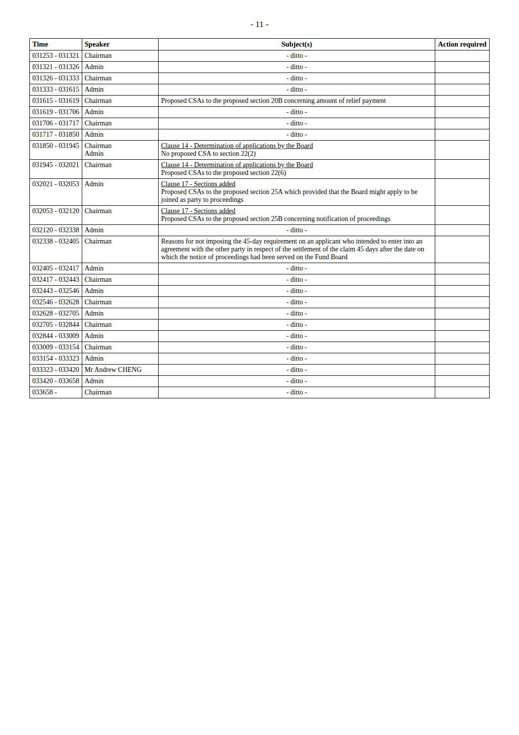- 11 -
| Time | Speaker | Subject(s) | Action required |
| --- | --- | --- | --- |
| 031253 - 031321 | Chairman | - ditto - | |
| 031321 - 031326 | Admin | - ditto - | |
| 031326 - 031333 | Chairman | - ditto - | |
| 031333 - 031615 | Admin | - ditto - | |
| 031615 - 031619 | Chairman | Proposed CSAs to the proposed section 20B concerning amount of relief payment | |
| 031619 - 031706 | Admin | - ditto - | |
| 031706 - 031717 | Chairman | - ditto - | |
| 031717 - 031850 | Admin | - ditto - | |
| 031850 - 031945 | Chairman Admin | Clause 14 - Determination of applications by the Board No proposed CSA to section 22(2) | |
| 031945 - 032021 | Chairman | Clause 14 - Determination of applications by the Board Proposed CSAs to the proposed section 22(6) | |
| 032021 - 032053 | Admin | Clause 17 - Sections added Proposed CSAs to the proposed section 25A which provided that the Board might apply to be joined as party to proceedings | |
| 032053 - 032120 | Chairman | Clause 17 - Sections added Proposed CSAs to the proposed section 25B concerning notification of proceedings | |
| 032120 - 032338 | Admin | - ditto - | |
| 032338 - 032405 | Chairman | Reasons for not imposing the 45-day requirement on an applicant who intended to enter into an agreement with the other party in respect of the settlement of the claim 45 days after the date on which the notice of proceedings had been served on the Fund Board | |
| 032405 - 032417 | Admin | - ditto - | |
| 032417 - 032443 | Chairman | - ditto - | |
| 032443 - 032546 | Admin | - ditto - | |
| 032546 - 032628 | Chairman | - ditto - | |
| 032628 - 032705 | Admin | - ditto - | |
| 032705 - 032844 | Chairman | - ditto - | |
| 032844 - 033009 | Admin | - ditto - | |
| 033009 - 033154 | Chairman | - ditto - | |
| 033154 - 033323 | Admin | - ditto - | |
| 033323 - 033420 | Mr Andrew CHENG | - ditto - | |
| 033420 - 033658 | Admin | - ditto - | |
| 033658 - | Chairman | - ditto - | |